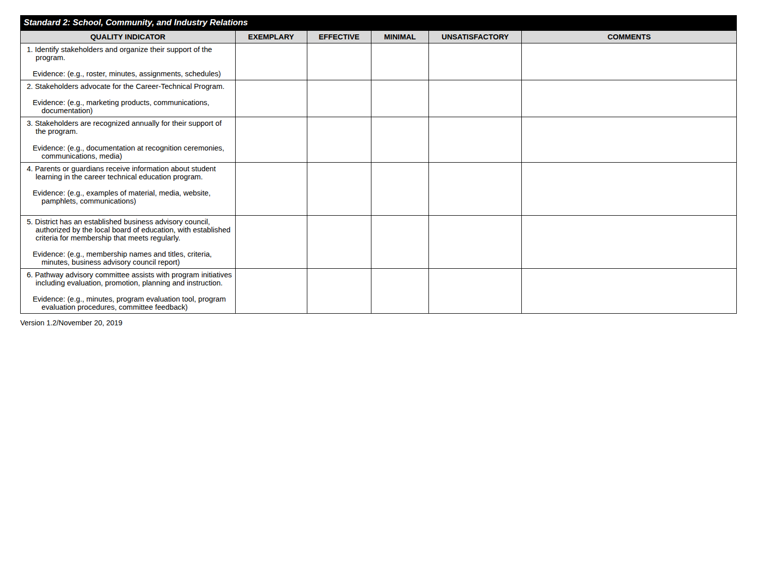Standard 2: School, Community, and Industry Relations
| QUALITY INDICATOR | EXEMPLARY | EFFECTIVE | MINIMAL | UNSATISFACTORY | COMMENTS |
| --- | --- | --- | --- | --- | --- |
| 1. Identify stakeholders and organize their support of the program. Evidence: (e.g., roster, minutes, assignments, schedules) | | | | | |
| 2. Stakeholders advocate for the Career-Technical Program. Evidence: (e.g., marketing products, communications, documentation) | | | | | |
| 3. Stakeholders are recognized annually for their support of the program. Evidence: (e.g., documentation at recognition ceremonies, communications, media) | | | | | |
| 4. Parents or guardians receive information about student learning in the career technical education program. Evidence: (e.g., examples of material, media, website, pamphlets, communications) | | | | | |
| 5. District has an established business advisory council, authorized by the local board of education, with established criteria for membership that meets regularly. Evidence: (e.g., membership names and titles, criteria, minutes, business advisory council report) | | | | | |
| 6. Pathway advisory committee assists with program initiatives including evaluation, promotion, planning and instruction. Evidence: (e.g., minutes, program evaluation tool, program evaluation procedures, committee feedback) | | | | | |
Version 1.2/November 20, 2019